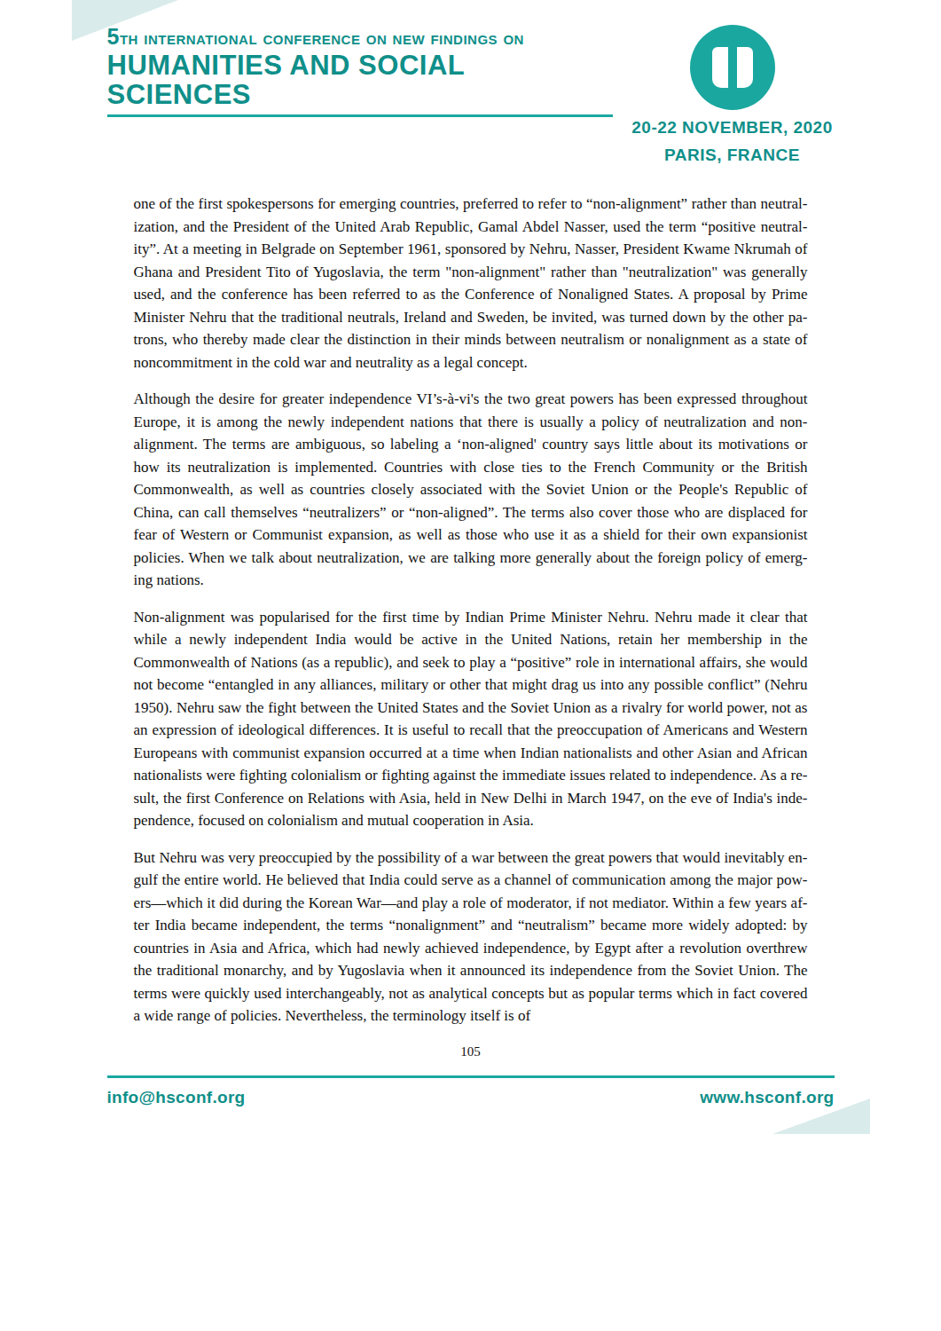5th International Conference on New Findings On
Humanities and Social Sciences
20-22 NOVEMBER, 2020
PARIS, FRANCE
one of the first spokespersons for emerging countries, preferred to refer to “non-alignment” rather than neutralization, and the President of the United Arab Republic, Gamal Abdel Nasser, used the term “positive neutrality”. At a meeting in Belgrade on September 1961, sponsored by Nehru, Nasser, President Kwame Nkrumah of Ghana and President Tito of Yugoslavia, the term "non-alignment" rather than "neutralization" was generally used, and the conference has been referred to as the Conference of Nonaligned States. A proposal by Prime Minister Nehru that the traditional neutrals, Ireland and Sweden, be invited, was turned down by the other patrons, who thereby made clear the distinction in their minds between neutralism or nonalignment as a state of noncommitment in the cold war and neutrality as a legal concept.
Although the desire for greater independence VI’s-à-vi's the two great powers has been expressed throughout Europe, it is among the newly independent nations that there is usually a policy of neutralization and non-alignment. The terms are ambiguous, so labeling a ‘non-aligned' country says little about its motivations or how its neutralization is implemented. Countries with close ties to the French Community or the British Commonwealth, as well as countries closely associated with the Soviet Union or the People's Republic of China, can call themselves “neutralizers” or “non-aligned”. The terms also cover those who are displaced for fear of Western or Communist expansion, as well as those who use it as a shield for their own expansionist policies. When we talk about neutralization, we are talking more generally about the foreign policy of emerging nations.
Non-alignment was popularised for the first time by Indian Prime Minister Nehru. Nehru made it clear that while a newly independent India would be active in the United Nations, retain her membership in the Commonwealth of Nations (as a republic), and seek to play a “positive” role in international affairs, she would not become “entangled in any alliances, military or other that might drag us into any possible conflict” (Nehru 1950). Nehru saw the fight between the United States and the Soviet Union as a rivalry for world power, not as an expression of ideological differences. It is useful to recall that the preoccupation of Americans and Western Europeans with communist expansion occurred at a time when Indian nationalists and other Asian and African nationalists were fighting colonialism or fighting against the immediate issues related to independence. As a result, the first Conference on Relations with Asia, held in New Delhi in March 1947, on the eve of India's independence, focused on colonialism and mutual cooperation in Asia.
But Nehru was very preoccupied by the possibility of a war between the great powers that would inevitably engulf the entire world. He believed that India could serve as a channel of communication among the major powers—which it did during the Korean War—and play a role of moderator, if not mediator. Within a few years after India became independent, the terms “nonalignment” and “neutralism” became more widely adopted: by countries in Asia and Africa, which had newly achieved independence, by Egypt after a revolution overthrew the traditional monarchy, and by Yugoslavia when it announced its independence from the Soviet Union. The terms were quickly used interchangeably, not as analytical concepts but as popular terms which in fact covered a wide range of policies. Nevertheless, the terminology itself is of
105
info@hsconf.org www.hsconf.org